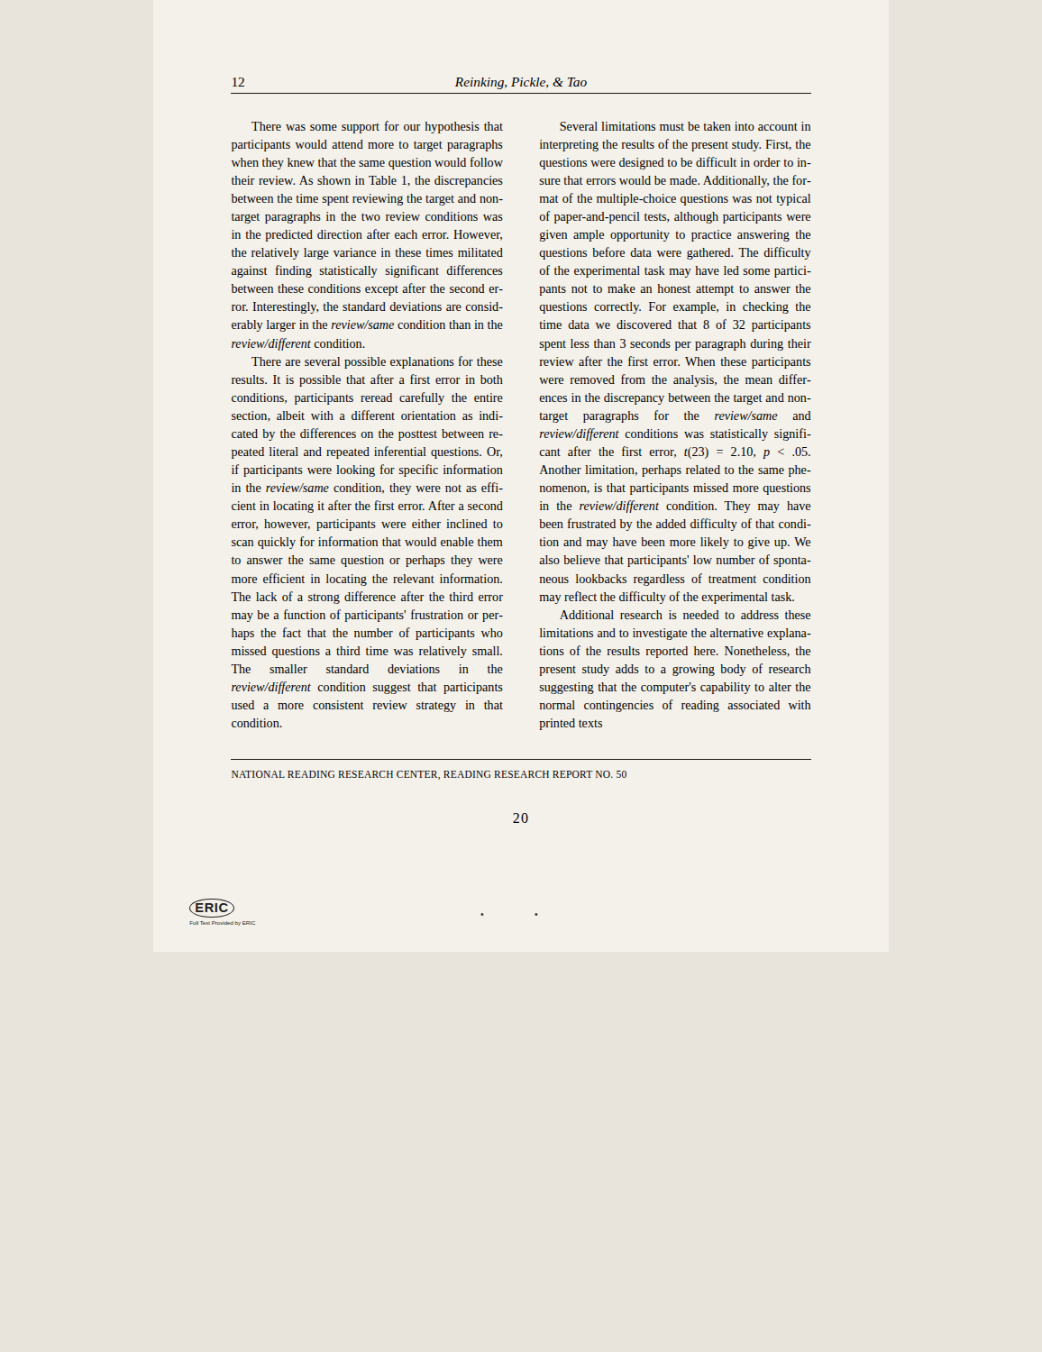12 Reinking, Pickle, & Tao
There was some support for our hypothesis that participants would attend more to target paragraphs when they knew that the same question would follow their review. As shown in Table 1, the discrepancies between the time spent reviewing the target and nontarget paragraphs in the two review conditions was in the predicted direction after each error. However, the relatively large variance in these times militated against finding statistically significant differences between these conditions except after the second error. Interestingly, the standard deviations are considerably larger in the review/same condition than in the review/different condition.
There are several possible explanations for these results. It is possible that after a first error in both conditions, participants reread carefully the entire section, albeit with a different orientation as indicated by the differences on the posttest between repeated literal and repeated inferential questions. Or, if participants were looking for specific information in the review/same condition, they were not as efficient in locating it after the first error. After a second error, however, participants were either inclined to scan quickly for information that would enable them to answer the same question or perhaps they were more efficient in locating the relevant information. The lack of a strong difference after the third error may be a function of participants' frustration or perhaps the fact that the number of participants who missed questions a third time was relatively small. The smaller standard deviations in the review/different condition suggest that participants used a more consistent review strategy in that condition.
Several limitations must be taken into account in interpreting the results of the present study. First, the questions were designed to be difficult in order to insure that errors would be made. Additionally, the format of the multiple-choice questions was not typical of paper-and-pencil tests, although participants were given ample opportunity to practice answering the questions before data were gathered. The difficulty of the experimental task may have led some participants not to make an honest attempt to answer the questions correctly. For example, in checking the time data we discovered that 8 of 32 participants spent less than 3 seconds per paragraph during their review after the first error. When these participants were removed from the analysis, the mean differences in the discrepancy between the target and nontarget paragraphs for the review/same and review/different conditions was statistically significant after the first error, t(23) = 2.10, p < .05. Another limitation, perhaps related to the same phenomenon, is that participants missed more questions in the review/different condition. They may have been frustrated by the added difficulty of that condition and may have been more likely to give up. We also believe that participants' low number of spontaneous lookbacks regardless of treatment condition may reflect the difficulty of the experimental task.
Additional research is needed to address these limitations and to investigate the alternative explanations of the results reported here. Nonetheless, the present study adds to a growing body of research suggesting that the computer's capability to alter the normal contingencies of reading associated with printed texts
NATIONAL READING RESEARCH CENTER, READING RESEARCH REPORT NO. 50
20
ERIC Full Text Provided by ERIC
• •